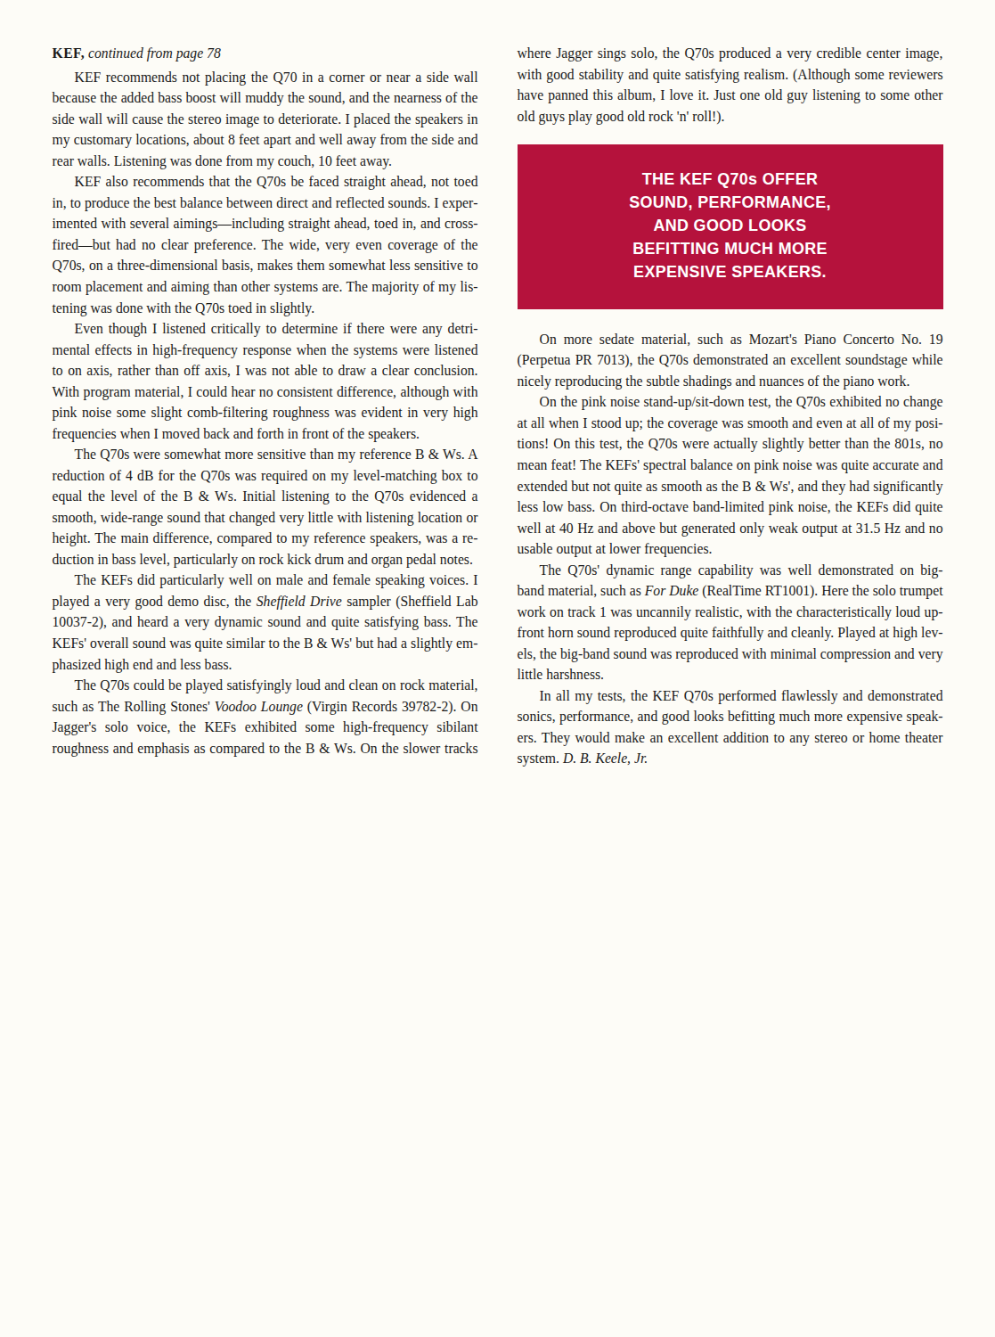KEF, continued from page 78
KEF recommends not placing the Q70 in a corner or near a side wall because the added bass boost will muddy the sound, and the nearness of the side wall will cause the stereo image to deteriorate. I placed the speakers in my customary locations, about 8 feet apart and well away from the side and rear walls. Listening was done from my couch, 10 feet away.
KEF also recommends that the Q70s be faced straight ahead, not toed in, to produce the best balance between direct and reflected sounds. I experimented with several aimings—including straight ahead, toed in, and cross-fired—but had no clear preference. The wide, very even coverage of the Q70s, on a three-dimensional basis, makes them somewhat less sensitive to room placement and aiming than other systems are. The majority of my listening was done with the Q70s toed in slightly.
Even though I listened critically to determine if there were any detrimental effects in high-frequency response when the systems were listened to on axis, rather than off axis, I was not able to draw a clear conclusion. With program material, I could hear no consistent difference, although with pink noise some slight comb-filtering roughness was evident in very high frequencies when I moved back and forth in front of the speakers.
The Q70s were somewhat more sensitive than my reference B & Ws. A reduction of 4 dB for the Q70s was required on my level-matching box to equal the level of the B & Ws. Initial listening to the Q70s evidenced a smooth, wide-range sound that changed very little with listening location or height. The main difference, compared to my reference speakers, was a reduction in bass level, particularly on rock kick drum and organ pedal notes.
The KEFs did particularly well on male and female speaking voices. I played a very good demo disc, the Sheffield Drive sampler (Sheffield Lab 10037-2), and heard a very dynamic sound and quite satisfying bass. The KEFs' overall sound was quite similar to the B & Ws' but had a slightly emphasized high end and less bass.
The Q70s could be played satisfyingly loud and clean on rock material, such as The Rolling Stones' Voodoo Lounge (Virgin Records 39782-2). On Jagger's solo voice, the KEFs exhibited some high-frequency sibilant roughness and emphasis as compared to the B & Ws. On the slower tracks where Jagger sings solo, the Q70s produced a very credible center image, with good stability and quite satisfying realism. (Although some reviewers have panned this album, I love it. Just one old guy listening to some other old guys play good old rock 'n' roll!).
THE KEF Q70s OFFER SOUND, PERFORMANCE, AND GOOD LOOKS BEFITTING MUCH MORE EXPENSIVE SPEAKERS.
On more sedate material, such as Mozart's Piano Concerto No. 19 (Perpetua PR 7013), the Q70s demonstrated an excellent soundstage while nicely reproducing the subtle shadings and nuances of the piano work.
On the pink noise stand-up/sit-down test, the Q70s exhibited no change at all when I stood up; the coverage was smooth and even at all of my positions! On this test, the Q70s were actually slightly better than the 801s, no mean feat! The KEFs' spectral balance on pink noise was quite accurate and extended but not quite as smooth as the B & Ws', and they had significantly less low bass. On third-octave band-limited pink noise, the KEFs did quite well at 40 Hz and above but generated only weak output at 31.5 Hz and no usable output at lower frequencies.
The Q70s' dynamic range capability was well demonstrated on big-band material, such as For Duke (RealTime RT1001). Here the solo trumpet work on track 1 was uncannily realistic, with the characteristically loud up-front horn sound reproduced quite faithfully and cleanly. Played at high levels, the big-band sound was reproduced with minimal compression and very little harshness.
In all my tests, the KEF Q70s performed flawlessly and demonstrated sonics, performance, and good looks befitting much more expensive speakers. They would make an excellent addition to any stereo or home theater system. D. B. Keele, Jr.